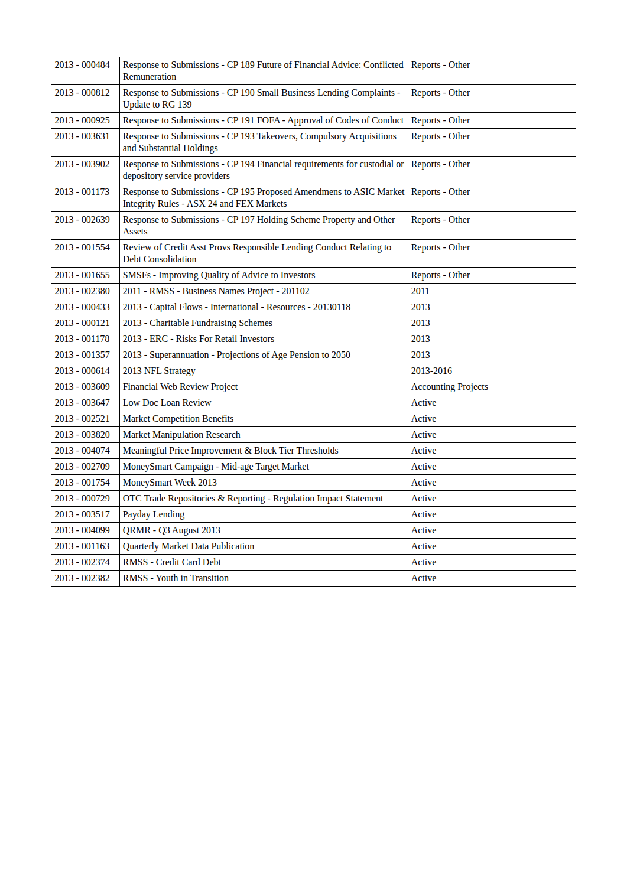| 2013 - 000484 | Response to Submissions - CP 189 Future of Financial Advice: Conflicted Remuneration | Reports - Other |
| 2013 - 000812 | Response to Submissions - CP 190 Small Business Lending Complaints - Update to RG 139 | Reports - Other |
| 2013 - 000925 | Response to Submissions - CP 191 FOFA - Approval of Codes of Conduct | Reports - Other |
| 2013 - 003631 | Response to Submissions - CP 193 Takeovers, Compulsory Acquisitions and Substantial Holdings | Reports - Other |
| 2013 - 003902 | Response to Submissions - CP 194 Financial requirements for custodial or depository service providers | Reports - Other |
| 2013 - 001173 | Response to Submissions - CP 195 Proposed Amendmens to ASIC Market Integrity Rules - ASX 24 and FEX Markets | Reports - Other |
| 2013 - 002639 | Response to Submissions - CP 197 Holding Scheme Property and Other Assets | Reports - Other |
| 2013 - 001554 | Review of Credit Asst Provs Responsible Lending Conduct Relating to Debt Consolidation | Reports - Other |
| 2013 - 001655 | SMSFs - Improving Quality of Advice to Investors | Reports - Other |
| 2013 - 002380 | 2011 - RMSS - Business Names Project - 201102 | 2011 |
| 2013 - 000433 | 2013 - Capital Flows - International - Resources - 20130118 | 2013 |
| 2013 - 000121 | 2013 - Charitable Fundraising Schemes | 2013 |
| 2013 - 001178 | 2013 - ERC - Risks For Retail Investors | 2013 |
| 2013 - 001357 | 2013 - Superannuation - Projections of Age Pension to 2050 | 2013 |
| 2013 - 000614 | 2013 NFL Strategy | 2013-2016 |
| 2013 - 003609 | Financial Web Review Project | Accounting Projects |
| 2013 - 003647 | Low Doc Loan Review | Active |
| 2013 - 002521 | Market Competition Benefits | Active |
| 2013 - 003820 | Market Manipulation Research | Active |
| 2013 - 004074 | Meaningful Price Improvement & Block Tier Thresholds | Active |
| 2013 - 002709 | MoneySmart Campaign - Mid-age Target Market | Active |
| 2013 - 001754 | MoneySmart Week 2013 | Active |
| 2013 - 000729 | OTC Trade Repositories & Reporting - Regulation Impact Statement | Active |
| 2013 - 003517 | Payday Lending | Active |
| 2013 - 004099 | QRMR - Q3 August 2013 | Active |
| 2013 - 001163 | Quarterly Market Data Publication | Active |
| 2013 - 002374 | RMSS - Credit Card Debt | Active |
| 2013 - 002382 | RMSS - Youth in Transition | Active |